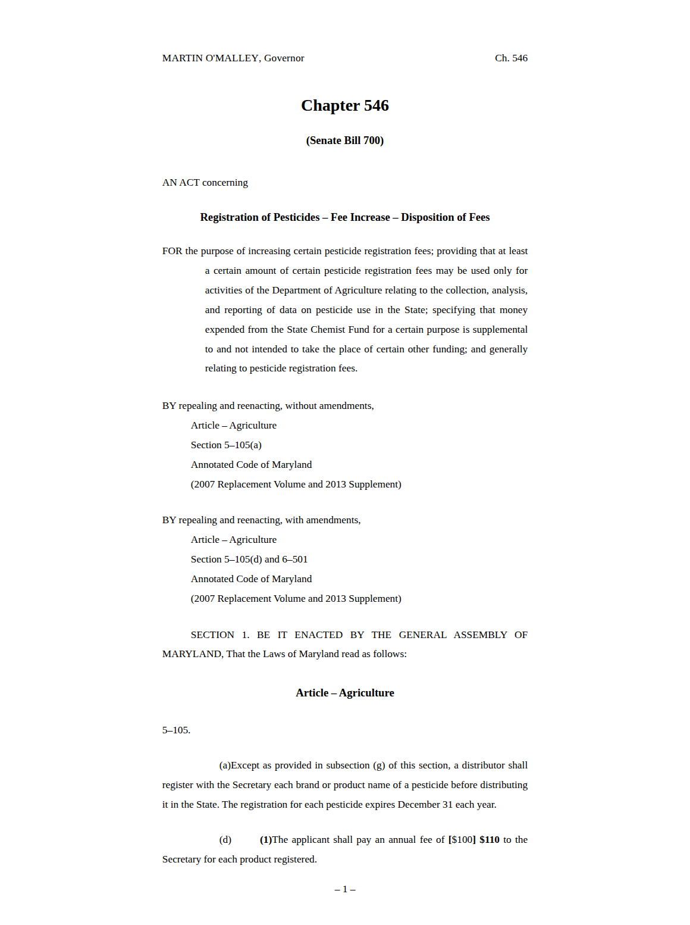MARTIN O'MALLEY, Governor Ch. 546
Chapter 546
(Senate Bill 700)
AN ACT concerning
Registration of Pesticides – Fee Increase – Disposition of Fees
FOR the purpose of increasing certain pesticide registration fees; providing that at least a certain amount of certain pesticide registration fees may be used only for activities of the Department of Agriculture relating to the collection, analysis, and reporting of data on pesticide use in the State; specifying that money expended from the State Chemist Fund for a certain purpose is supplemental to and not intended to take the place of certain other funding; and generally relating to pesticide registration fees.
BY repealing and reenacting, without amendments,
Article – Agriculture
Section 5–105(a)
Annotated Code of Maryland
(2007 Replacement Volume and 2013 Supplement)
BY repealing and reenacting, with amendments,
Article – Agriculture
Section 5–105(d) and 6–501
Annotated Code of Maryland
(2007 Replacement Volume and 2013 Supplement)
SECTION 1. BE IT ENACTED BY THE GENERAL ASSEMBLY OF MARYLAND, That the Laws of Maryland read as follows:
Article – Agriculture
5–105.
(a) Except as provided in subsection (g) of this section, a distributor shall register with the Secretary each brand or product name of a pesticide before distributing it in the State. The registration for each pesticide expires December 31 each year.
(d)(1) The applicant shall pay an annual fee of [$100] $110 to the Secretary for each product registered.
– 1 –